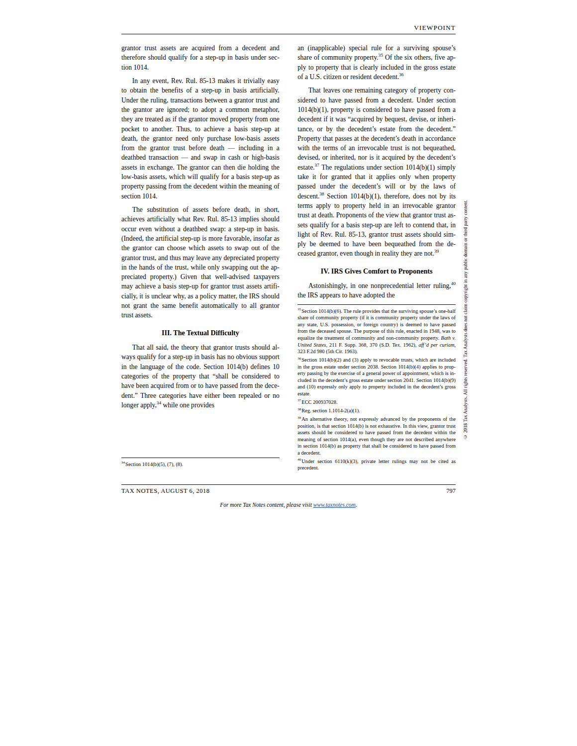© 2018 Tax Analysts. All rights reserved. Tax Analysts does not claim copyright in any public domain or third party content.
VIEWPOINT
grantor trust assets are acquired from a decedent and therefore should qualify for a step-up in basis under section 1014.
In any event, Rev. Rul. 85-13 makes it trivially easy to obtain the benefits of a step-up in basis artificially. Under the ruling, transactions between a grantor trust and the grantor are ignored; to adopt a common metaphor, they are treated as if the grantor moved property from one pocket to another. Thus, to achieve a basis step-up at death, the grantor need only purchase low-basis assets from the grantor trust before death — including in a deathbed transaction — and swap in cash or high-basis assets in exchange. The grantor can then die holding the low-basis assets, which will qualify for a basis step-up as property passing from the decedent within the meaning of section 1014.
The substitution of assets before death, in short, achieves artificially what Rev. Rul. 85-13 implies should occur even without a deathbed swap: a step-up in basis. (Indeed, the artificial step-up is more favorable, insofar as the grantor can choose which assets to swap out of the grantor trust, and thus may leave any depreciated property in the hands of the trust, while only swapping out the appreciated property.) Given that well-advised taxpayers may achieve a basis step-up for grantor trust assets artificially, it is unclear why, as a policy matter, the IRS should not grant the same benefit automatically to all grantor trust assets.
III. The Textual Difficulty
That all said, the theory that grantor trusts should always qualify for a step-up in basis has no obvious support in the language of the code. Section 1014(b) defines 10 categories of the property that “shall be considered to have been acquired from or to have passed from the decedent.” Three categories have either been repealed or no longer apply,34 while one provides
34Section 1014(b)(5), (7), (8).
an (inapplicable) special rule for a surviving spouse’s share of community property.35 Of the six others, five apply to property that is clearly included in the gross estate of a U.S. citizen or resident decedent.36
That leaves one remaining category of property considered to have passed from a decedent. Under section 1014(b)(1), property is considered to have passed from a decedent if it was “acquired by bequest, devise, or inheritance, or by the decedent’s estate from the decedent.” Property that passes at the decedent’s death in accordance with the terms of an irrevocable trust is not bequeathed, devised, or inherited, nor is it acquired by the decedent’s estate.37 The regulations under section 1014(b)(1) simply take it for granted that it applies only when property passed under the decedent’s will or by the laws of descent.38 Section 1014(b)(1), therefore, does not by its terms apply to property held in an irrevocable grantor trust at death. Proponents of the view that grantor trust assets qualify for a basis step-up are left to contend that, in light of Rev. Rul. 85-13, grantor trust assets should simply be deemed to have been bequeathed from the deceased grantor, even though in reality they are not.39
IV. IRS Gives Comfort to Proponents
Astonishingly, in one nonprecedential letter ruling,40 the IRS appears to have adopted the
35Section 1014(b)(6). The rule provides that the surviving spouse’s one-half share of community property (if it is community property under the laws of any state, U.S. possession, or foreign country) is deemed to have passed from the deceased spouse. The purpose of this rule, enacted in 1948, was to equalize the treatment of community and non-community property. Bath v. United States, 211 F. Supp. 368, 370 (S.D. Tex. 1962), aff’d per curiam, 323 F.2d 980 (5th Cir. 1963).
36Section 1014(b)(2) and (3) apply to revocable trusts, which are included in the gross estate under section 2038. Section 1014(b)(4) applies to property passing by the exercise of a general power of appointment, which is included in the decedent’s gross estate under section 2041. Section 1014(b)(9) and (10) expressly only apply to property included in the decedent’s gross estate.
37ECC 200937028.
38Reg. section 1.1014-2(a)(1).
39An alternative theory, not expressly advanced by the proponents of the position, is that section 1014(b) is not exhaustive. In this view, grantor trust assets should be considered to have passed from the decedent within the meaning of section 1014(a), even though they are not described anywhere in section 1014(b) as property that shall be considered to have passed from a decedent.
40Under section 6110(k)(3), private letter rulings may not be cited as precedent.
TAX NOTES, AUGUST 6, 2018
797
For more Tax Notes content, please visit www.taxnotes.com.